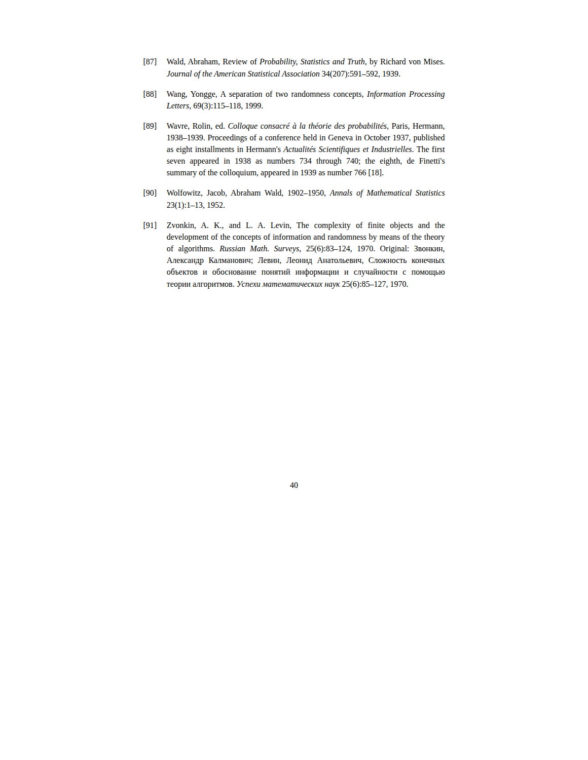[87] Wald, Abraham, Review of Probability, Statistics and Truth, by Richard von Mises. Journal of the American Statistical Association 34(207):591–592, 1939.
[88] Wang, Yongge, A separation of two randomness concepts, Information Processing Letters, 69(3):115–118, 1999.
[89] Wavre, Rolin, ed. Colloque consacré à la théorie des probabilités, Paris, Hermann, 1938–1939. Proceedings of a conference held in Geneva in October 1937, published as eight installments in Hermann's Actualités Scientifiques et Industrielles. The first seven appeared in 1938 as numbers 734 through 740; the eighth, de Finetti's summary of the colloquium, appeared in 1939 as number 766 [18].
[90] Wolfowitz, Jacob, Abraham Wald, 1902–1950, Annals of Mathematical Statistics 23(1):1–13, 1952.
[91] Zvonkin, A. K., and L. A. Levin, The complexity of finite objects and the development of the concepts of information and randomness by means of the theory of algorithms. Russian Math. Surveys, 25(6):83–124, 1970. Original: Звонкин, Александр Калманович; Левин, Леонид Анатольевич, Сложность конечных объектов и обоснование понятий информации и случайности с помощью теории алгоритмов. Успехи математических наук 25(6):85–127, 1970.
40